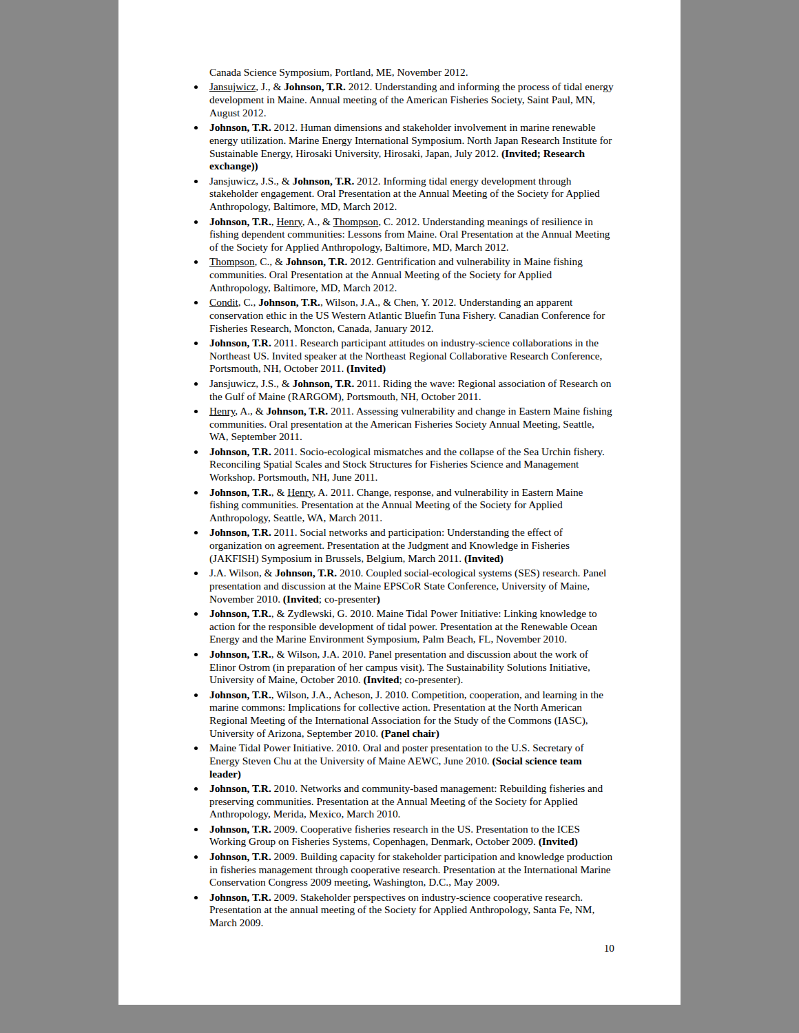Canada Science Symposium, Portland, ME, November 2012.
Jansujwicz, J., & Johnson, T.R. 2012. Understanding and informing the process of tidal energy development in Maine. Annual meeting of the American Fisheries Society, Saint Paul, MN, August 2012.
Johnson, T.R. 2012. Human dimensions and stakeholder involvement in marine renewable energy utilization. Marine Energy International Symposium. North Japan Research Institute for Sustainable Energy, Hirosaki University, Hirosaki, Japan, July 2012. (Invited; Research exchange))
Jansjuwicz, J.S., & Johnson, T.R. 2012. Informing tidal energy development through stakeholder engagement. Oral Presentation at the Annual Meeting of the Society for Applied Anthropology, Baltimore, MD, March 2012.
Johnson, T.R., Henry, A., & Thompson, C. 2012. Understanding meanings of resilience in fishing dependent communities: Lessons from Maine. Oral Presentation at the Annual Meeting of the Society for Applied Anthropology, Baltimore, MD, March 2012.
Thompson, C., & Johnson, T.R. 2012. Gentrification and vulnerability in Maine fishing communities. Oral Presentation at the Annual Meeting of the Society for Applied Anthropology, Baltimore, MD, March 2012.
Condit, C., Johnson, T.R., Wilson, J.A., & Chen, Y. 2012. Understanding an apparent conservation ethic in the US Western Atlantic Bluefin Tuna Fishery. Canadian Conference for Fisheries Research, Moncton, Canada, January 2012.
Johnson, T.R. 2011. Research participant attitudes on industry-science collaborations in the Northeast US. Invited speaker at the Northeast Regional Collaborative Research Conference, Portsmouth, NH, October 2011. (Invited)
Jansjuwicz, J.S., & Johnson, T.R. 2011. Riding the wave: Regional association of Research on the Gulf of Maine (RARGOM), Portsmouth, NH, October 2011.
Henry, A., & Johnson, T.R. 2011. Assessing vulnerability and change in Eastern Maine fishing communities. Oral presentation at the American Fisheries Society Annual Meeting, Seattle, WA, September 2011.
Johnson, T.R. 2011. Socio-ecological mismatches and the collapse of the Sea Urchin fishery. Reconciling Spatial Scales and Stock Structures for Fisheries Science and Management Workshop. Portsmouth, NH, June 2011.
Johnson, T.R., & Henry, A. 2011. Change, response, and vulnerability in Eastern Maine fishing communities. Presentation at the Annual Meeting of the Society for Applied Anthropology, Seattle, WA, March 2011.
Johnson, T.R. 2011. Social networks and participation: Understanding the effect of organization on agreement. Presentation at the Judgment and Knowledge in Fisheries (JAKFISH) Symposium in Brussels, Belgium, March 2011. (Invited)
J.A. Wilson, & Johnson, T.R. 2010. Coupled social-ecological systems (SES) research. Panel presentation and discussion at the Maine EPSCoR State Conference, University of Maine, November 2010. (Invited; co-presenter)
Johnson, T.R., & Zydlewski, G. 2010. Maine Tidal Power Initiative: Linking knowledge to action for the responsible development of tidal power. Presentation at the Renewable Ocean Energy and the Marine Environment Symposium, Palm Beach, FL, November 2010.
Johnson, T.R., & Wilson, J.A. 2010. Panel presentation and discussion about the work of Elinor Ostrom (in preparation of her campus visit). The Sustainability Solutions Initiative, University of Maine, October 2010. (Invited; co-presenter).
Johnson, T.R., Wilson, J.A., Acheson, J. 2010. Competition, cooperation, and learning in the marine commons: Implications for collective action. Presentation at the North American Regional Meeting of the International Association for the Study of the Commons (IASC), University of Arizona, September 2010. (Panel chair)
Maine Tidal Power Initiative. 2010. Oral and poster presentation to the U.S. Secretary of Energy Steven Chu at the University of Maine AEWC, June 2010. (Social science team leader)
Johnson, T.R. 2010. Networks and community-based management: Rebuilding fisheries and preserving communities. Presentation at the Annual Meeting of the Society for Applied Anthropology, Merida, Mexico, March 2010.
Johnson, T.R. 2009. Cooperative fisheries research in the US. Presentation to the ICES Working Group on Fisheries Systems, Copenhagen, Denmark, October 2009. (Invited)
Johnson, T.R. 2009. Building capacity for stakeholder participation and knowledge production in fisheries management through cooperative research. Presentation at the International Marine Conservation Congress 2009 meeting, Washington, D.C., May 2009.
Johnson, T.R. 2009. Stakeholder perspectives on industry-science cooperative research. Presentation at the annual meeting of the Society for Applied Anthropology, Santa Fe, NM, March 2009.
10